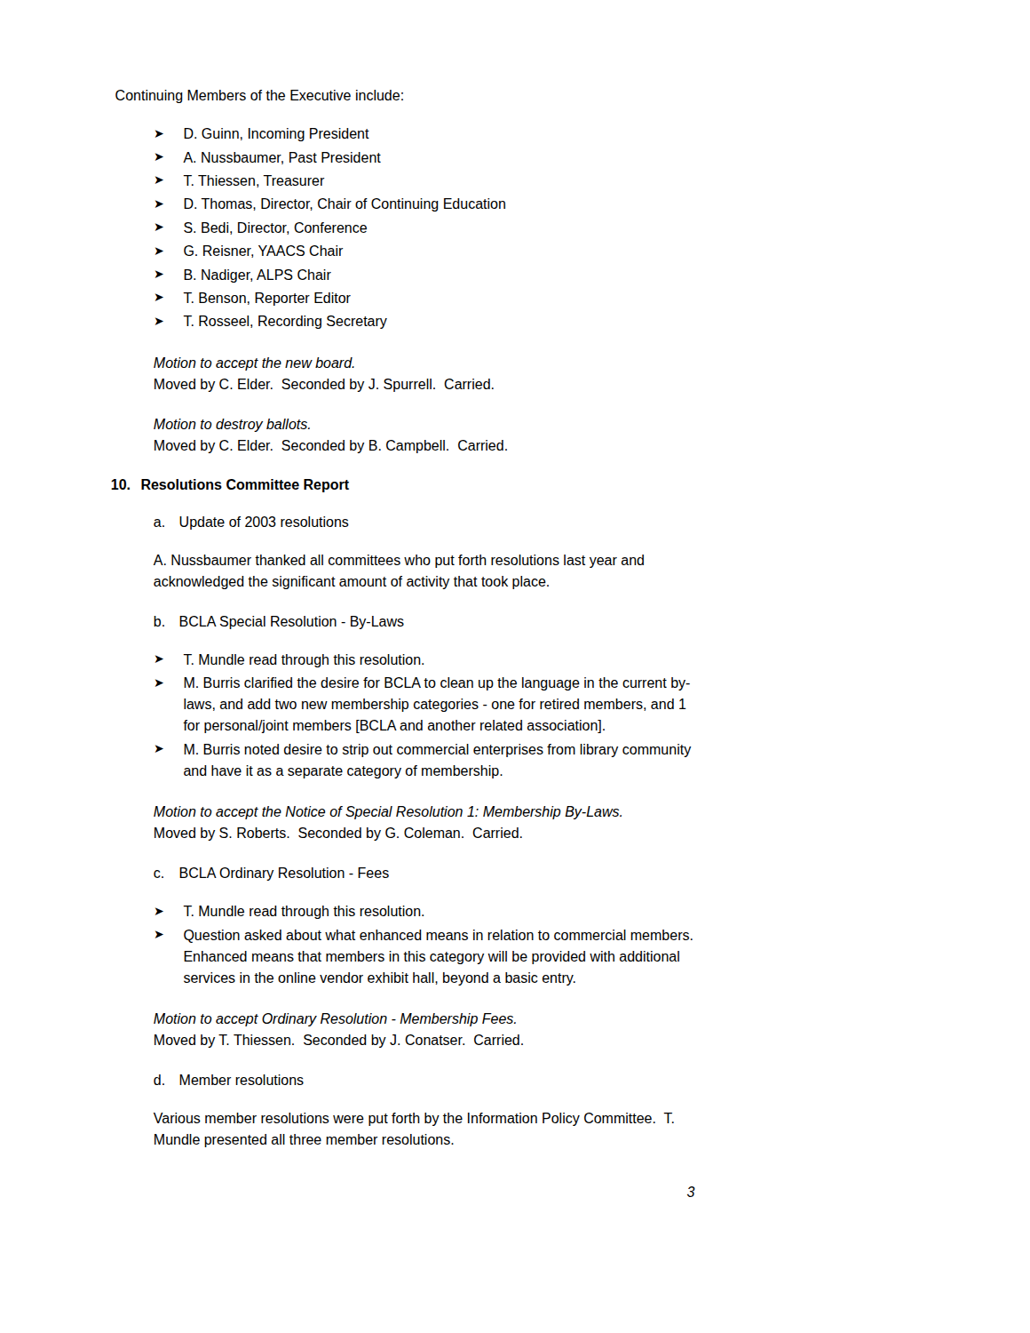Continuing Members of the Executive include:
D. Guinn, Incoming President
A. Nussbaumer, Past President
T. Thiessen, Treasurer
D. Thomas, Director, Chair of Continuing Education
S. Bedi, Director, Conference
G. Reisner, YAACS Chair
B. Nadiger, ALPS Chair
T. Benson, Reporter Editor
T. Rosseel, Recording Secretary
Motion to accept the new board.
Moved by C. Elder. Seconded by J. Spurrell. Carried.
Motion to destroy ballots.
Moved by C. Elder. Seconded by B. Campbell. Carried.
10. Resolutions Committee Report
a. Update of 2003 resolutions
A. Nussbaumer thanked all committees who put forth resolutions last year and acknowledged the significant amount of activity that took place.
b. BCLA Special Resolution - By-Laws
T. Mundle read through this resolution.
M. Burris clarified the desire for BCLA to clean up the language in the current by-laws, and add two new membership categories - one for retired members, and 1 for personal/joint members [BCLA and another related association].
M. Burris noted desire to strip out commercial enterprises from library community and have it as a separate category of membership.
Motion to accept the Notice of Special Resolution 1: Membership By-Laws.
Moved by S. Roberts. Seconded by G. Coleman. Carried.
c. BCLA Ordinary Resolution - Fees
T. Mundle read through this resolution.
Question asked about what enhanced means in relation to commercial members. Enhanced means that members in this category will be provided with additional services in the online vendor exhibit hall, beyond a basic entry.
Motion to accept Ordinary Resolution - Membership Fees.
Moved by T. Thiessen. Seconded by J. Conatser. Carried.
d. Member resolutions
Various member resolutions were put forth by the Information Policy Committee. T. Mundle presented all three member resolutions.
3